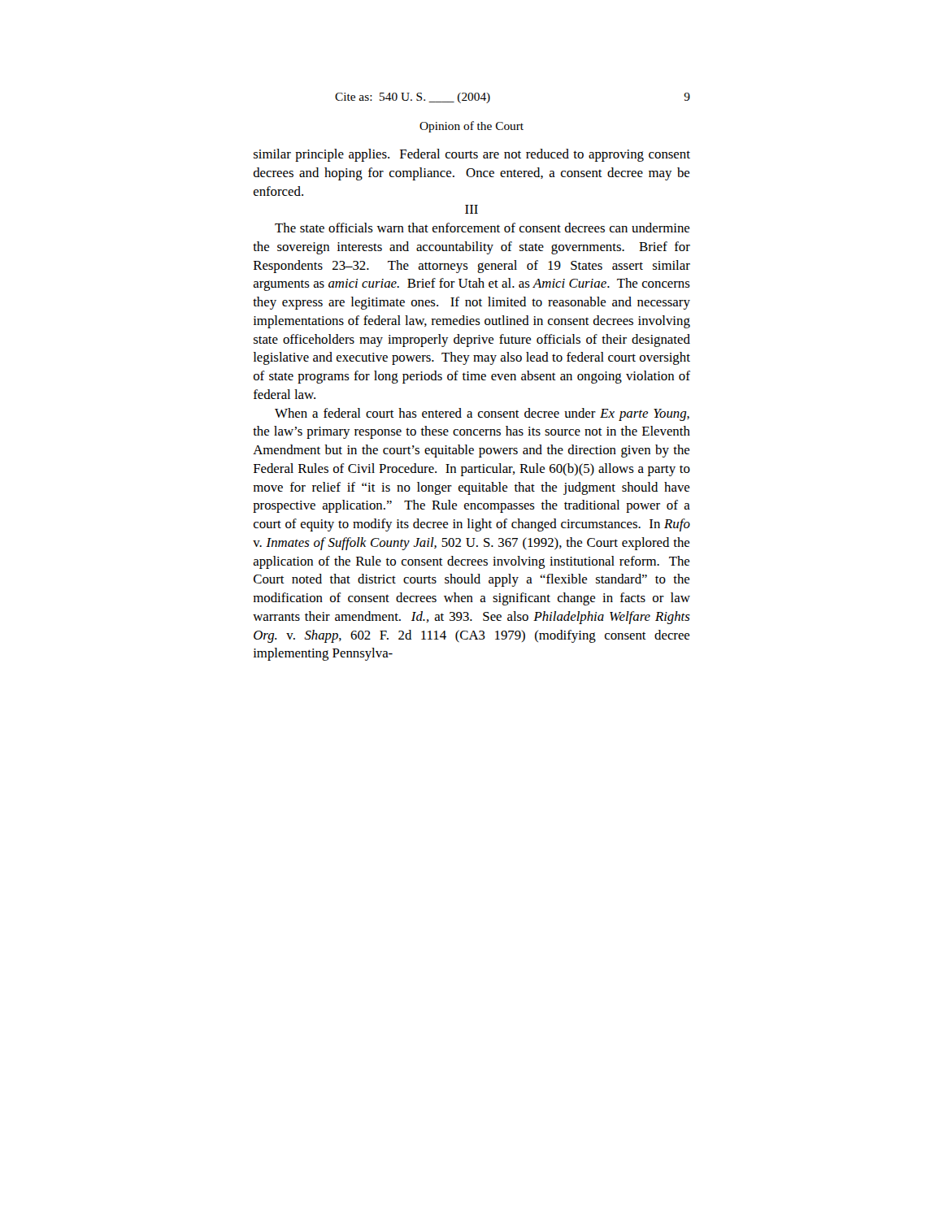Cite as: 540 U. S. ____ (2004) 9
Opinion of the Court
similar principle applies. Federal courts are not reduced to approving consent decrees and hoping for compliance. Once entered, a consent decree may be enforced.
III
The state officials warn that enforcement of consent decrees can undermine the sovereign interests and accountability of state governments. Brief for Respondents 23–32. The attorneys general of 19 States assert similar arguments as amici curiae. Brief for Utah et al. as Amici Curiae. The concerns they express are legitimate ones. If not limited to reasonable and necessary implementations of federal law, remedies outlined in consent decrees involving state officeholders may improperly deprive future officials of their designated legislative and executive powers. They may also lead to federal court oversight of state programs for long periods of time even absent an ongoing violation of federal law.
When a federal court has entered a consent decree under Ex parte Young, the law’s primary response to these concerns has its source not in the Eleventh Amendment but in the court’s equitable powers and the direction given by the Federal Rules of Civil Procedure. In particular, Rule 60(b)(5) allows a party to move for relief if “it is no longer equitable that the judgment should have prospective application.” The Rule encompasses the traditional power of a court of equity to modify its decree in light of changed circumstances. In Rufo v. Inmates of Suffolk County Jail, 502 U. S. 367 (1992), the Court explored the application of the Rule to consent decrees involving institutional reform. The Court noted that district courts should apply a “flexible standard” to the modification of consent decrees when a significant change in facts or law warrants their amendment. Id., at 393. See also Philadelphia Welfare Rights Org. v. Shapp, 602 F. 2d 1114 (CA3 1979) (modifying consent decree implementing Pennsylva-